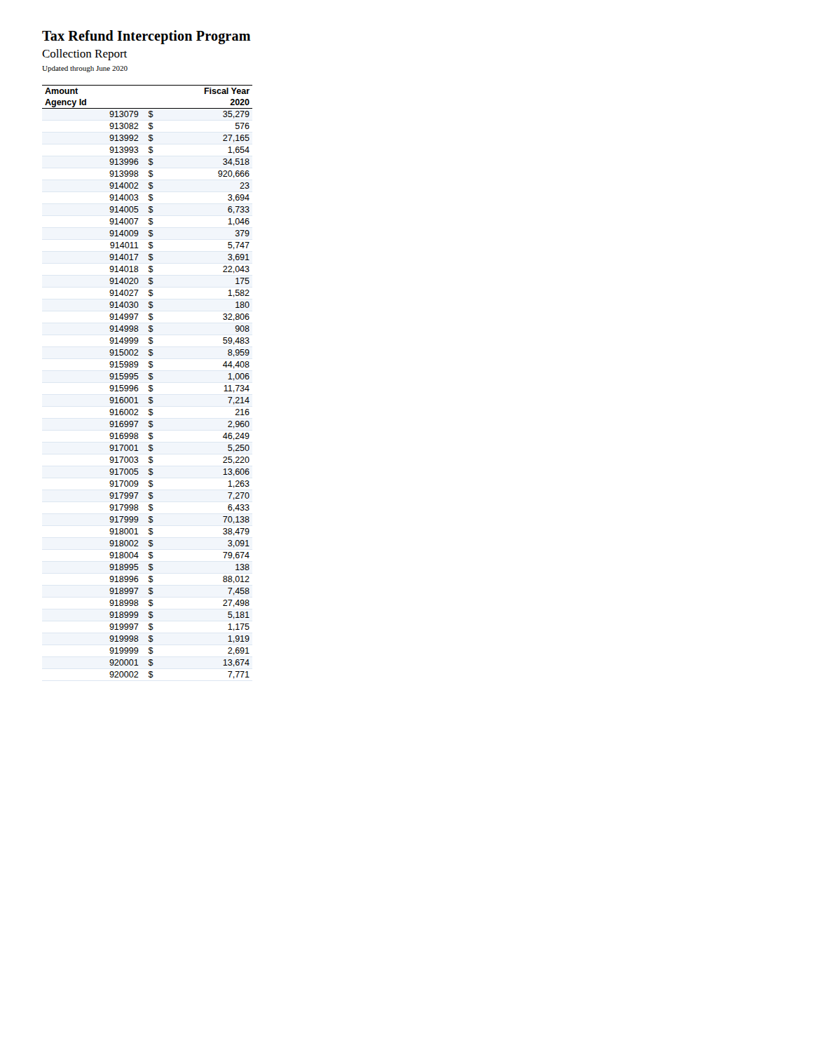Tax Refund Interception Program
Collection Report
Updated through June 2020
| Amount | | Fiscal Year |
| --- | --- | --- |
| Agency Id | | 2020 |
| 913079 | $ | 35,279 |
| 913082 | $ | 576 |
| 913992 | $ | 27,165 |
| 913993 | $ | 1,654 |
| 913996 | $ | 34,518 |
| 913998 | $ | 920,666 |
| 914002 | $ | 23 |
| 914003 | $ | 3,694 |
| 914005 | $ | 6,733 |
| 914007 | $ | 1,046 |
| 914009 | $ | 379 |
| 914011 | $ | 5,747 |
| 914017 | $ | 3,691 |
| 914018 | $ | 22,043 |
| 914020 | $ | 175 |
| 914027 | $ | 1,582 |
| 914030 | $ | 180 |
| 914997 | $ | 32,806 |
| 914998 | $ | 908 |
| 914999 | $ | 59,483 |
| 915002 | $ | 8,959 |
| 915989 | $ | 44,408 |
| 915995 | $ | 1,006 |
| 915996 | $ | 11,734 |
| 916001 | $ | 7,214 |
| 916002 | $ | 216 |
| 916997 | $ | 2,960 |
| 916998 | $ | 46,249 |
| 917001 | $ | 5,250 |
| 917003 | $ | 25,220 |
| 917005 | $ | 13,606 |
| 917009 | $ | 1,263 |
| 917997 | $ | 7,270 |
| 917998 | $ | 6,433 |
| 917999 | $ | 70,138 |
| 918001 | $ | 38,479 |
| 918002 | $ | 3,091 |
| 918004 | $ | 79,674 |
| 918995 | $ | 138 |
| 918996 | $ | 88,012 |
| 918997 | $ | 7,458 |
| 918998 | $ | 27,498 |
| 918999 | $ | 5,181 |
| 919997 | $ | 1,175 |
| 919998 | $ | 1,919 |
| 919999 | $ | 2,691 |
| 920001 | $ | 13,674 |
| 920002 | $ | 7,771 |